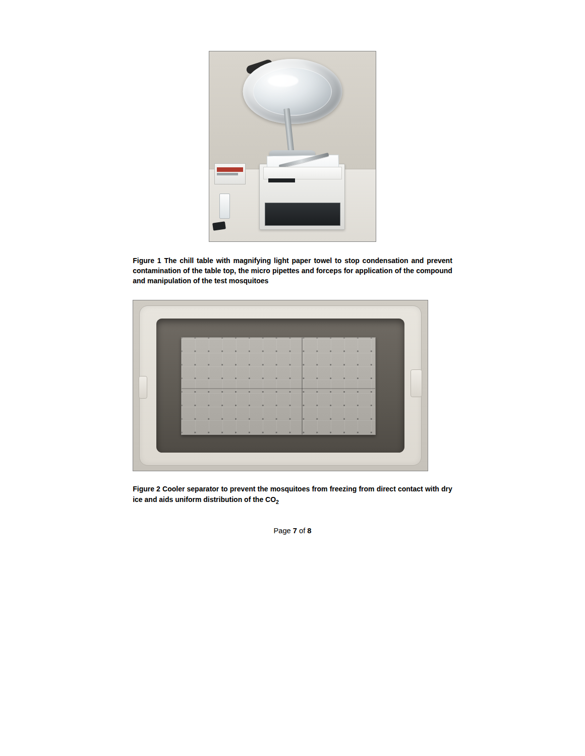Figure 1 The chill table with magnifying light paper towel to stop condensation and prevent contamination of the table top, the micro pipettes and forceps for application of the compound and manipulation of the test mosquitoes
Figure 2 Cooler separator to prevent the mosquitoes from freezing from direct contact with dry ice and aids uniform distribution of the CO2
Page 7 of 8